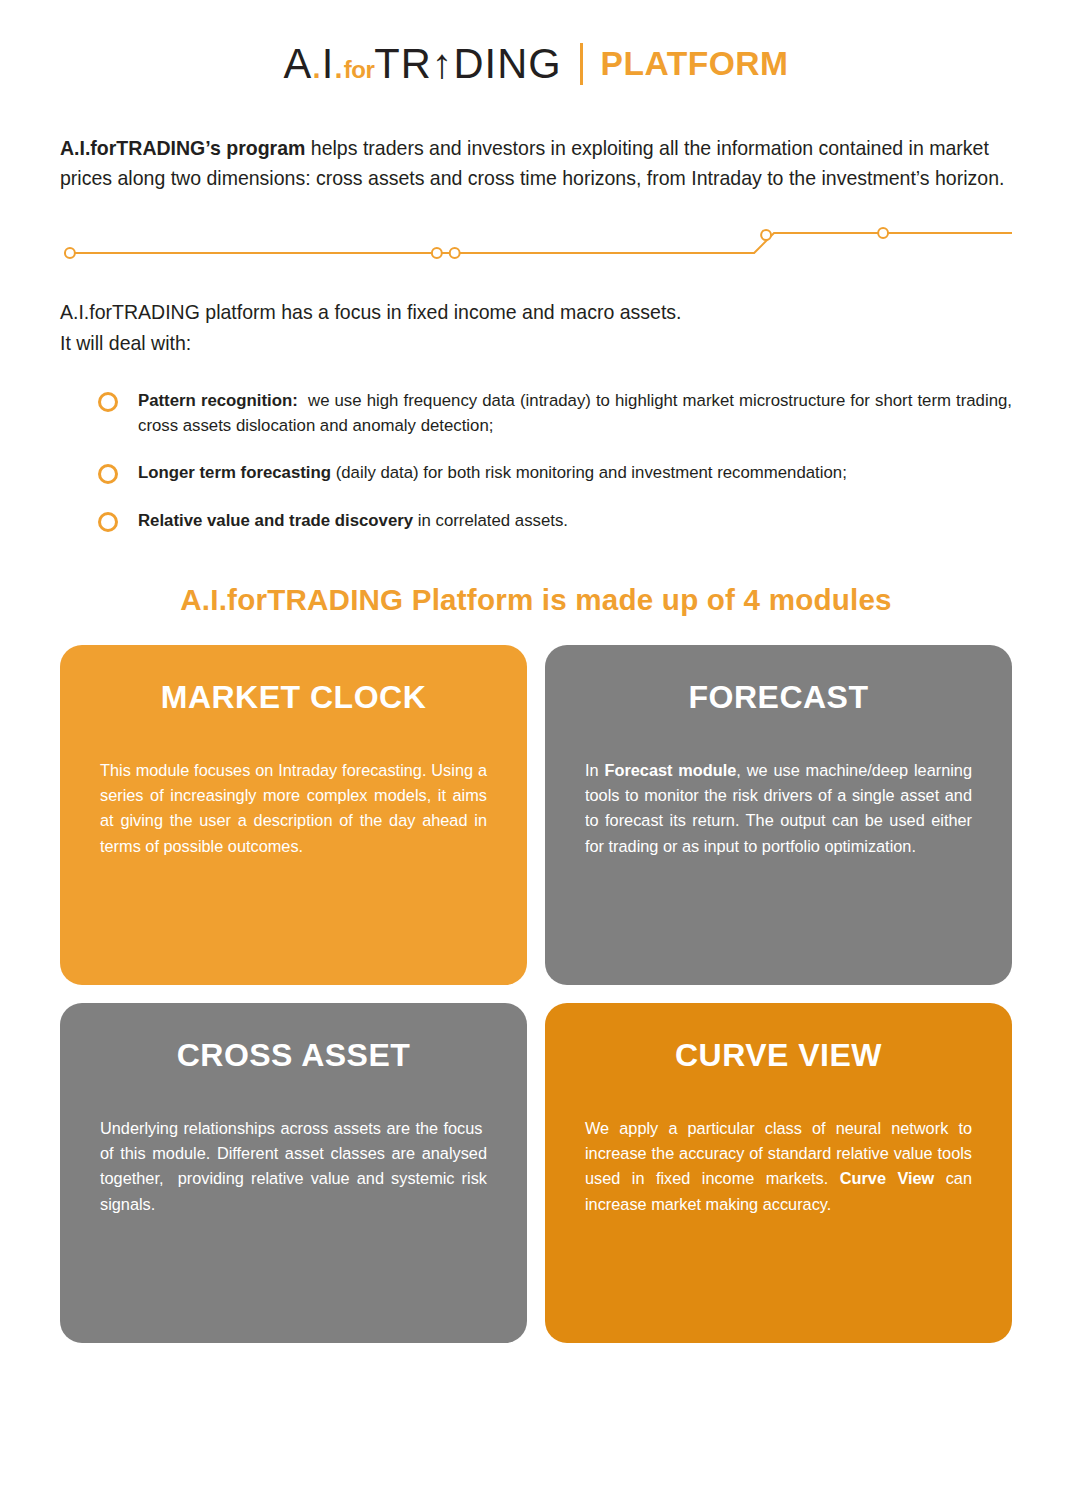A. I. for TR↑DING
PLATFORM
A.I.forTRADING’s program helps traders and investors in exploiting all the information contained in market prices along two dimensions: cross assets and cross time horizons, from Intraday to the investment’s horizon.
A.I.forTRADING platform has a focus in fixed income and macro assets.
It will deal with:
Pattern recognition: we use high frequency data (intraday) to highlight market microstructure for short term trading, cross assets dislocation and anomaly detection;
Longer term forecasting (daily data) for both risk monitoring and investment recommendation;
Relative value and trade discovery in correlated assets.
A.I.forTRADING Platform is made up of 4 modules
MARKET CLOCK
This module focuses on Intraday forecasting. Using a series of increasingly more complex models, it aims at giving the user a description of the day ahead in terms of possible outcomes.
FORECAST
In Forecast module, we use machine/deep learning tools to monitor the risk drivers of a single asset and to forecast its return. The output can be used either for trading or as input to portfolio optimization.
CROSS ASSET
Underlying relationships across assets are the focus of this module. Different asset classes are analysed together, providing relative value and systemic risk signals.
CURVE VIEW
We apply a particular class of neural network to increase the accuracy of standard relative value tools used in fixed income markets. Curve View can increase market making accuracy.